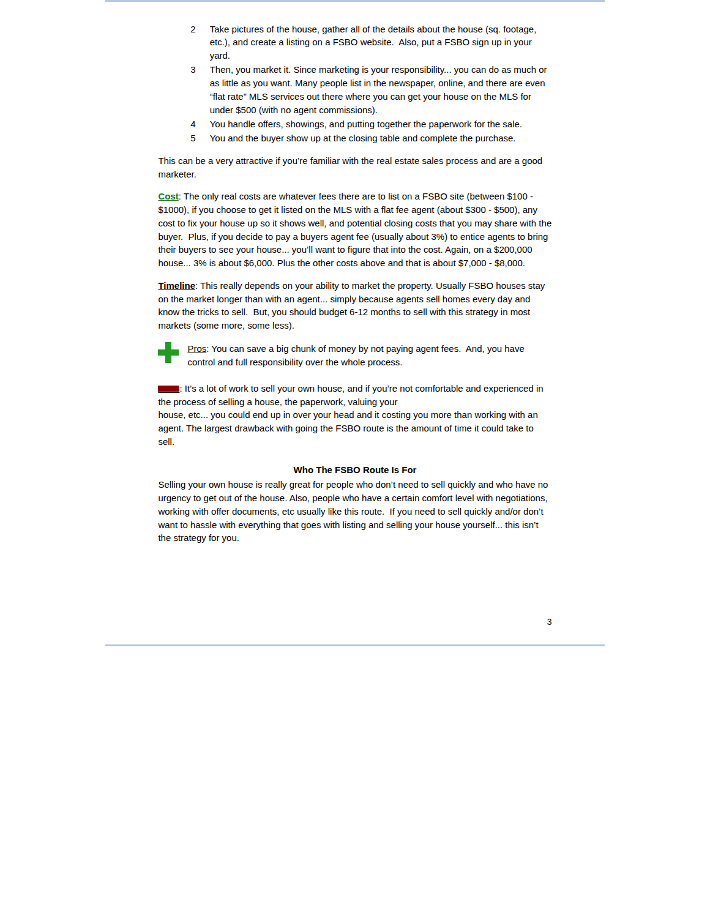2 Take pictures of the house, gather all of the details about the house (sq. footage, etc.), and create a listing on a FSBO website. Also, put a FSBO sign up in your yard.
3 Then, you market it. Since marketing is your responsibility... you can do as much or as little as you want. Many people list in the newspaper, online, and there are even “flat rate” MLS services out there where you can get your house on the MLS for under $500 (with no agent commissions).
4 You handle offers, showings, and putting together the paperwork for the sale.
5 You and the buyer show up at the closing table and complete the purchase.
This can be a very attractive if you’re familiar with the real estate sales process and are a good marketer.
Cost: The only real costs are whatever fees there are to list on a FSBO site (between $100 - $1000), if you choose to get it listed on the MLS with a flat fee agent (about $300 - $500), any cost to fix your house up so it shows well, and potential closing costs that you may share with the buyer. Plus, if you decide to pay a buyers agent fee (usually about 3%) to entice agents to bring their buyers to see your house... you’ll want to figure that into the cost. Again, on a $200,000 house... 3% is about $6,000. Plus the other costs above and that is about $7,000 - $8,000.
Timeline: This really depends on your ability to market the property. Usually FSBO houses stay on the market longer than with an agent... simply because agents sell homes every day and know the tricks to sell. But, you should budget 6-12 months to sell with this strategy in most markets (some more, some less).
Pros: You can save a big chunk of money by not paying agent fees. And, you have control and full responsibility over the whole process.
Cons: It’s a lot of work to sell your own house, and if you’re not comfortable and experienced in the process of selling a house, the paperwork, valuing your
house, etc... you could end up in over your head and it costing you more than working with an agent. The largest drawback with going the FSBO route is the amount of time it could take to sell.
Who The FSBO Route Is For
Selling your own house is really great for people who don’t need to sell quickly and who have no urgency to get out of the house. Also, people who have a certain comfort level with negotiations, working with offer documents, etc usually like this route. If you need to sell quickly and/or don’t want to hassle with everything that goes with listing and selling your house yourself... this isn’t the strategy for you.
3